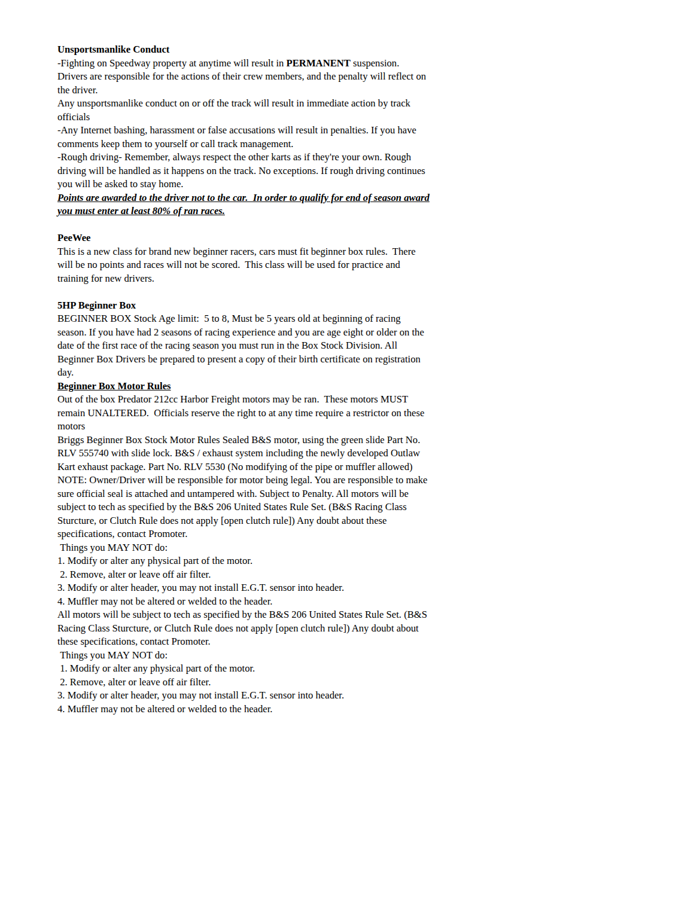Unsportsmanlike Conduct
-Fighting on Speedway property at anytime will result in PERMANENT suspension. Drivers are responsible for the actions of their crew members, and the penalty will reflect on the driver.
Any unsportsmanlike conduct on or off the track will result in immediate action by track officials
-Any Internet bashing, harassment or false accusations will result in penalties. If you have comments keep them to yourself or call track management.
-Rough driving- Remember, always respect the other karts as if they're your own. Rough driving will be handled as it happens on the track. No exceptions. If rough driving continues you will be asked to stay home.
Points are awarded to the driver not to the car. In order to qualify for end of season award you must enter at least 80% of ran races.
PeeWee
This is a new class for brand new beginner racers, cars must fit beginner box rules. There will be no points and races will not be scored. This class will be used for practice and training for new drivers.
5HP Beginner Box
BEGINNER BOX Stock Age limit: 5 to 8, Must be 5 years old at beginning of racing season. If you have had 2 seasons of racing experience and you are age eight or older on the date of the first race of the racing season you must run in the Box Stock Division. All Beginner Box Drivers be prepared to present a copy of their birth certificate on registration day.
Beginner Box Motor Rules
Out of the box Predator 212cc Harbor Freight motors may be ran. These motors MUST remain UNALTERED. Officials reserve the right to at any time require a restrictor on these motors
Briggs Beginner Box Stock Motor Rules Sealed B&S motor, using the green slide Part No. RLV 555740 with slide lock. B&S / exhaust system including the newly developed Outlaw Kart exhaust package. Part No. RLV 5530 (No modifying of the pipe or muffler allowed) NOTE: Owner/Driver will be responsible for motor being legal. You are responsible to make sure official seal is attached and untampered with. Subject to Penalty. All motors will be subject to tech as specified by the B&S 206 United States Rule Set. (B&S Racing Class Sturcture, or Clutch Rule does not apply [open clutch rule]) Any doubt about these specifications, contact Promoter.
Things you MAY NOT do:
1. Modify or alter any physical part of the motor.
2. Remove, alter or leave off air filter.
3. Modify or alter header, you may not install E.G.T. sensor into header.
4. Muffler may not be altered or welded to the header.
All motors will be subject to tech as specified by the B&S 206 United States Rule Set. (B&S Racing Class Sturcture, or Clutch Rule does not apply [open clutch rule]) Any doubt about these specifications, contact Promoter.
Things you MAY NOT do:
1. Modify or alter any physical part of the motor.
2. Remove, alter or leave off air filter.
3. Modify or alter header, you may not install E.G.T. sensor into header.
4. Muffler may not be altered or welded to the header.